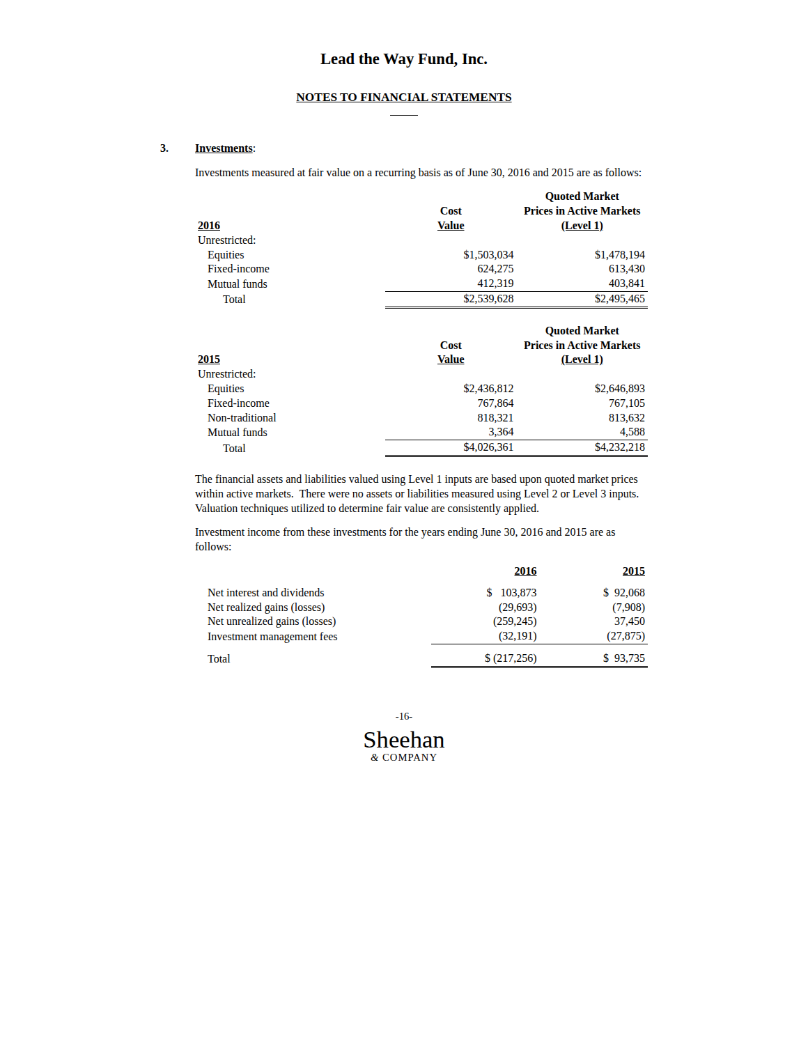Lead the Way Fund, Inc.
NOTES TO FINANCIAL STATEMENTS
3.
Investments:
Investments measured at fair value on a recurring basis as of June 30, 2016 and 2015 are as follows:
| | | Quoted Market |
| | Cost | Prices in Active Markets |
| 2016 | Value | (Level 1) |
| Unrestricted: | | |
| Equities | $1,503,034 | $1,478,194 |
| Fixed-income | 624,275 | 613,430 |
| Mutual funds | 412,319 | 403,841 |
| Total | $2,539,628 | $2,495,465 |
| | | Quoted Market |
| | Cost | Prices in Active Markets |
| 2015 | Value | (Level 1) |
| Unrestricted: | | |
| Equities | $2,436,812 | $2,646,893 |
| Fixed-income | 767,864 | 767,105 |
| Non-traditional | 818,321 | 813,632 |
| Mutual funds | 3,364 | 4,588 |
| Total | $4,026,361 | $4,232,218 |
The financial assets and liabilities valued using Level 1 inputs are based upon quoted market prices within active markets. There were no assets or liabilities measured using Level 2 or Level 3 inputs. Valuation techniques utilized to determine fair value are consistently applied.
Investment income from these investments for the years ending June 30, 2016 and 2015 are as follows:
| | 2016 | 2015 |
| Net interest and dividends | $ 103,873 | $ 92,068 |
| Net realized gains (losses) | (29,693) | (7,908) |
| Net unrealized gains (losses) | (259,245) | 37,450 |
| Investment management fees | (32,191) | (27,875) |
| Total | $ (217,256) | $ 93,735 |
-16-
Sheehan
& COMPANY